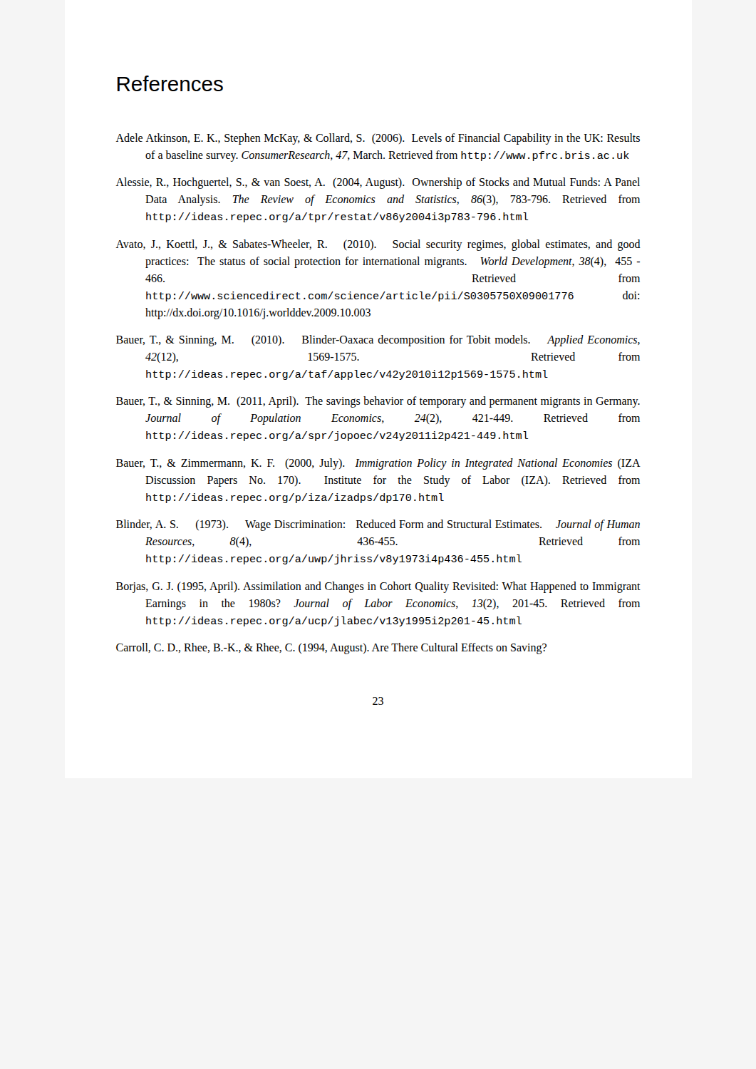References
Adele Atkinson, E. K., Stephen McKay, & Collard, S. (2006). Levels of Financial Capability in the UK: Results of a baseline survey. ConsumerResearch, 47, March. Retrieved from http://www.pfrc.bris.ac.uk
Alessie, R., Hochguertel, S., & van Soest, A. (2004, August). Ownership of Stocks and Mutual Funds: A Panel Data Analysis. The Review of Economics and Statistics, 86(3), 783-796. Retrieved from http://ideas.repec.org/a/tpr/restat/v86y2004i3p783-796.html
Avato, J., Koettl, J., & Sabates-Wheeler, R. (2010). Social security regimes, global estimates, and good practices: The status of social protection for international migrants. World Development, 38(4), 455 - 466. Retrieved from http://www.sciencedirect.com/science/article/pii/S0305750X09001776 doi: http://dx.doi.org/10.1016/j.worlddev.2009.10.003
Bauer, T., & Sinning, M. (2010). Blinder-Oaxaca decomposition for Tobit models. Applied Economics, 42(12), 1569-1575. Retrieved from http://ideas.repec.org/a/taf/applec/v42y2010i12p1569-1575.html
Bauer, T., & Sinning, M. (2011, April). The savings behavior of temporary and permanent migrants in Germany. Journal of Population Economics, 24(2), 421-449. Retrieved from http://ideas.repec.org/a/spr/jopoec/v24y2011i2p421-449.html
Bauer, T., & Zimmermann, K. F. (2000, July). Immigration Policy in Integrated National Economies (IZA Discussion Papers No. 170). Institute for the Study of Labor (IZA). Retrieved from http://ideas.repec.org/p/iza/izadps/dp170.html
Blinder, A. S. (1973). Wage Discrimination: Reduced Form and Structural Estimates. Journal of Human Resources, 8(4), 436-455. Retrieved from http://ideas.repec.org/a/uwp/jhriss/v8y1973i4p436-455.html
Borjas, G. J. (1995, April). Assimilation and Changes in Cohort Quality Revisited: What Happened to Immigrant Earnings in the 1980s? Journal of Labor Economics, 13(2), 201-45. Retrieved from http://ideas.repec.org/a/ucp/jlabec/v13y1995i2p201-45.html
Carroll, C. D., Rhee, B.-K., & Rhee, C. (1994, August). Are There Cultural Effects on Saving?
23